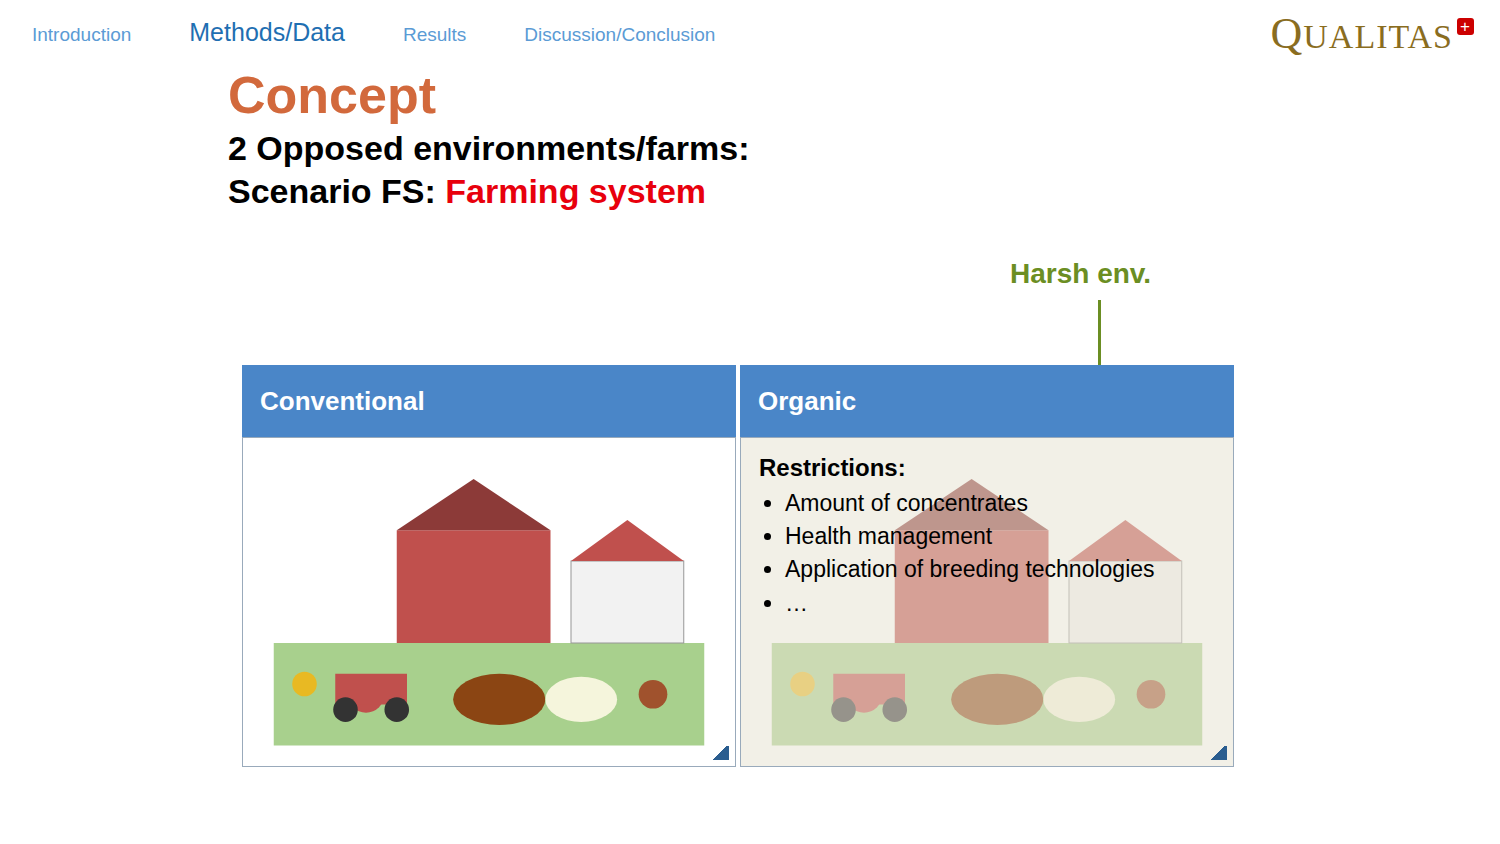Introduction Methods/Data Results Discussion/Conclusion
QUALITAS+
Concept
2 Opposed environments/farms:
Scenario FS: Farming system
Harsh env.
| Conventional | Organic |
| --- | --- |
| | Restrictions: Amount of concentrates Health management Application of breeding technologies … |